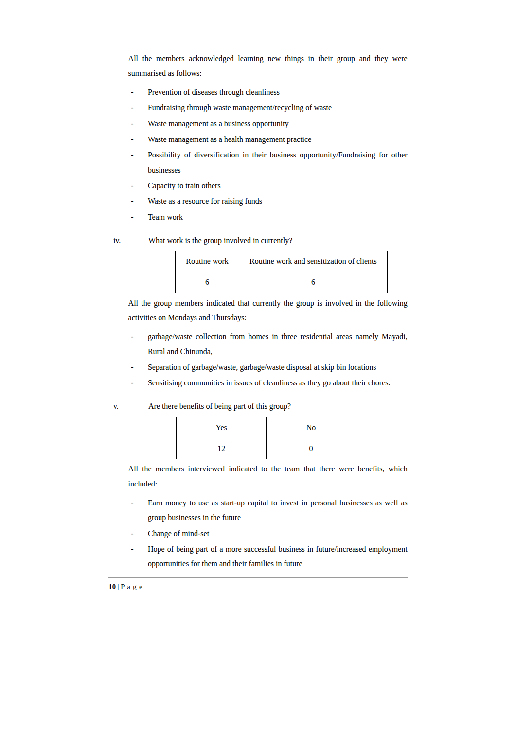All the members acknowledged learning new things in their group and they were summarised as follows:
Prevention of diseases through cleanliness
Fundraising through waste management/recycling of waste
Waste management as a business opportunity
Waste management as a health management practice
Possibility of diversification in their business opportunity/Fundraising for other businesses
Capacity to train others
Waste as a resource for raising funds
Team work
iv.
What work is the group involved in currently?
| Routine work | Routine work and sensitization of clients |
| 6 | 6 |
All the group members indicated that currently the group is involved in the following activities on Mondays and Thursdays:
garbage/waste collection from homes in three residential areas namely Mayadi, Rural and Chinunda,
Separation of garbage/waste, garbage/waste disposal at skip bin locations
Sensitising communities in issues of cleanliness as they go about their chores.
v.
Are there benefits of being part of this group?
| Yes | No |
| 12 | 0 |
All the members interviewed indicated to the team that there were benefits, which included:
Earn money to use as start-up capital to invest in personal businesses as well as group businesses in the future
Change of mind-set
Hope of being part of a more successful business in future/increased employment opportunities for them and their families in future
10 | P a g e